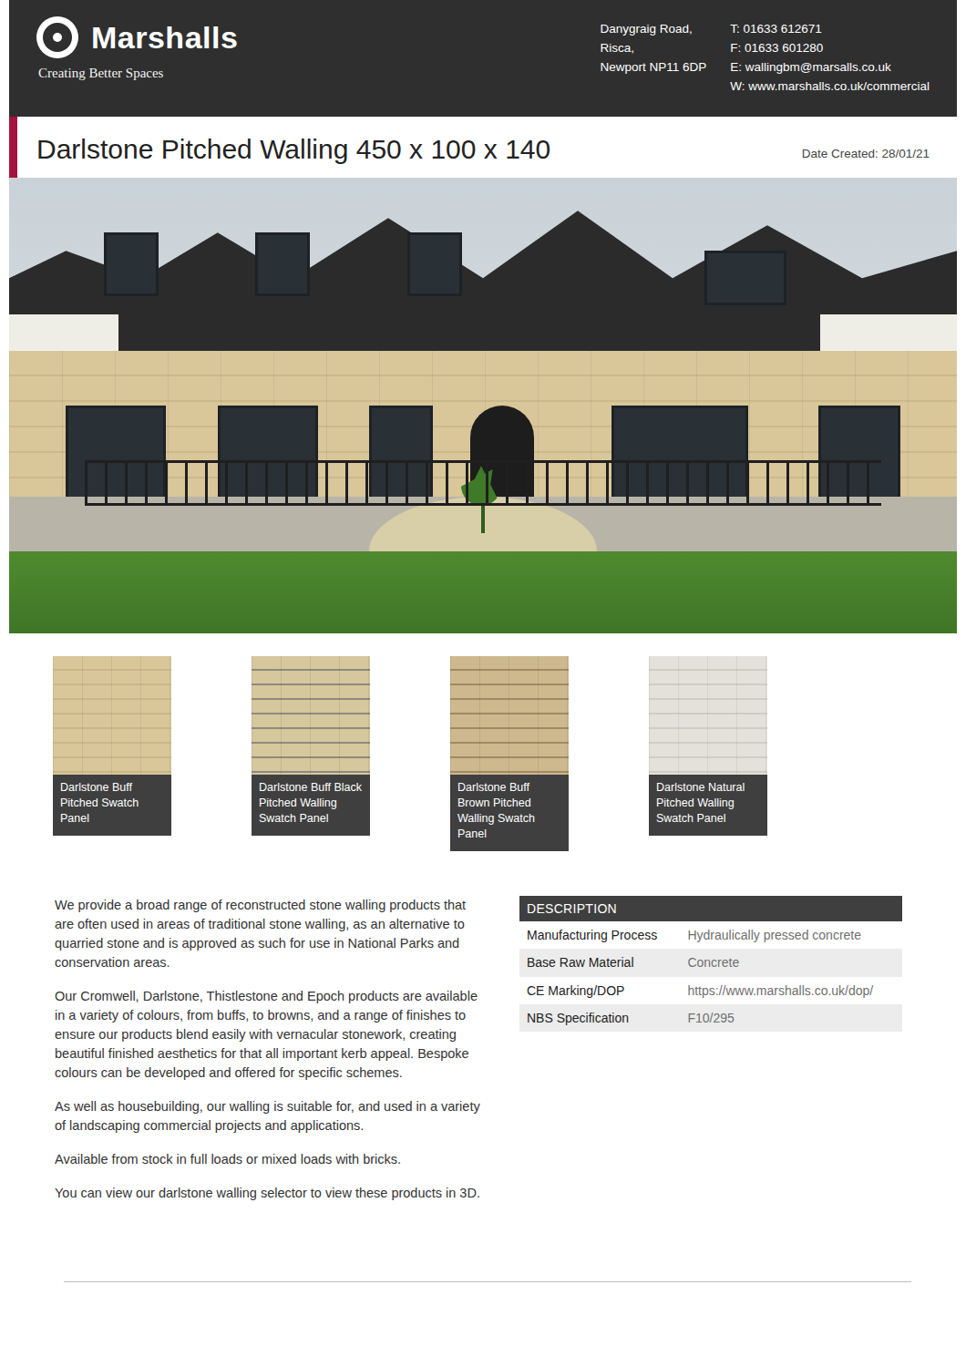Marshalls
Creating Better Spaces
Danygraig Road,
Risca,
Newport NP11 6DP
T: 01633 612671
F: 01633 601280
E: wallingbm@marsalls.co.uk
W: www.marshalls.co.uk/commercial
Darlstone Pitched Walling 450 x 100 x 140
Date Created: 28/01/21
Darlstone Buff Pitched Swatch Panel
Darlstone Buff Black Pitched Walling Swatch Panel
Darlstone Buff Brown Pitched Walling Swatch Panel
Darlstone Natural Pitched Walling Swatch Panel
We provide a broad range of reconstructed stone walling products that are often used in areas of traditional stone walling, as an alternative to quarried stone and is approved as such for use in National Parks and conservation areas.
Our Cromwell, Darlstone, Thistlestone and Epoch products are available in a variety of colours, from buffs, to browns, and a range of finishes to ensure our products blend easily with vernacular stonework, creating beautiful finished aesthetics for that all important kerb appeal. Bespoke colours can be developed and offered for specific schemes.
As well as housebuilding, our walling is suitable for, and used in a variety of landscaping commercial projects and applications.
Available from stock in full loads or mixed loads with bricks.
You can view our darlstone walling selector to view these products in 3D.
DESCRIPTION
| Manufacturing Process | Hydraulically pressed concrete |
| Base Raw Material | Concrete |
| CE Marking/DOP | https://www.marshalls.co.uk/dop/ |
| NBS Specification | F10/295 |